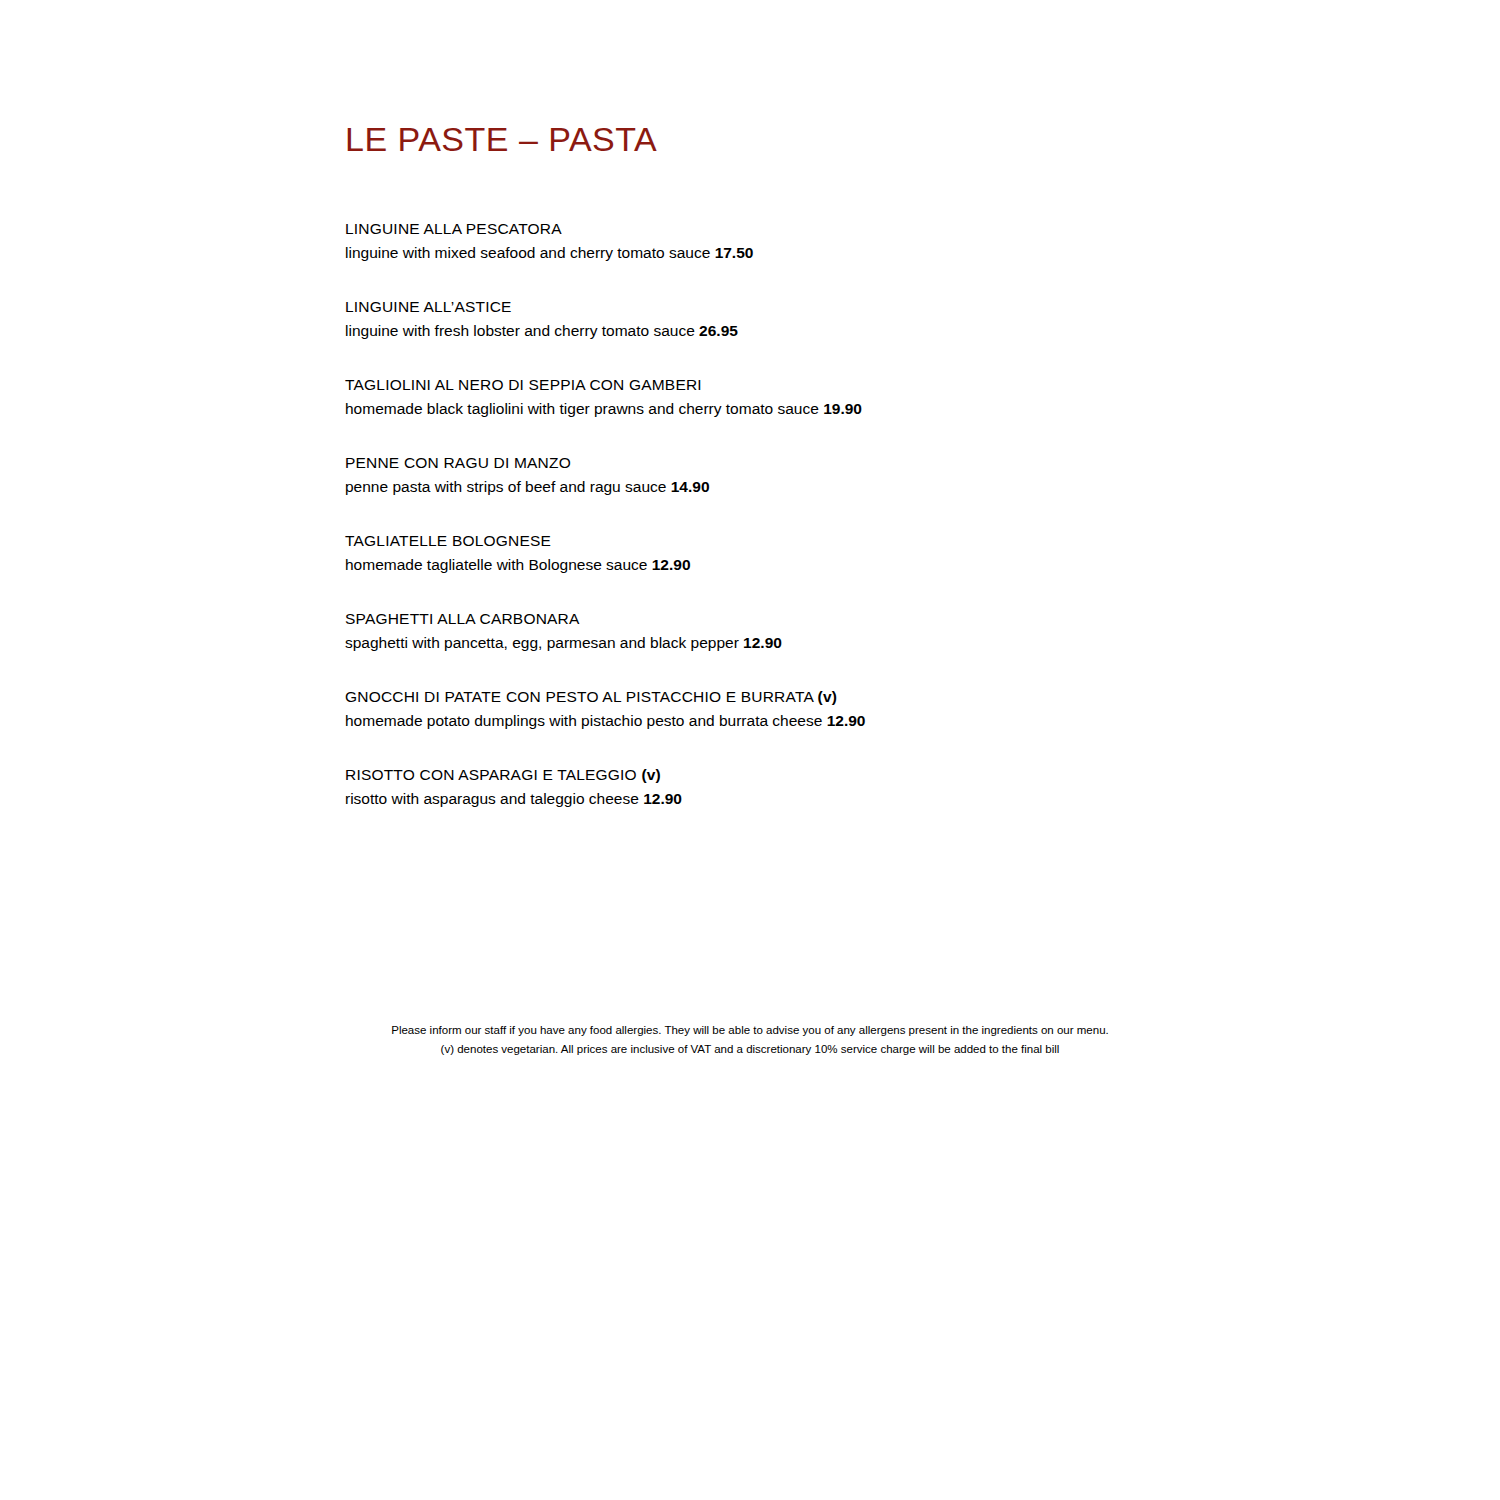LE PASTE – PASTA
LINGUINE ALLA PESCATORA
linguine with mixed seafood and cherry tomato sauce 17.50
LINGUINE ALL’ASTICE
linguine with fresh lobster and cherry tomato sauce 26.95
TAGLIOLINI AL NERO DI SEPPIA CON GAMBERI
homemade black tagliolini with tiger prawns and cherry tomato sauce 19.90
PENNE CON RAGU DI MANZO
penne pasta with strips of beef and ragu sauce 14.90
TAGLIATELLE BOLOGNESE
homemade tagliatelle with Bolognese sauce 12.90
SPAGHETTI ALLA CARBONARA
spaghetti with pancetta, egg, parmesan and black pepper 12.90
GNOCCHI DI PATATE CON PESTO AL PISTACCHIO E BURRATA (v)
homemade potato dumplings with pistachio pesto and burrata cheese 12.90
RISOTTO CON ASPARAGI E TALEGGIO (v)
risotto with asparagus and taleggio cheese 12.90
Please inform our staff if you have any food allergies. They will be able to advise you of any allergens present in the ingredients on our menu.
(v) denotes vegetarian. All prices are inclusive of VAT and a discretionary 10% service charge will be added to the final bill